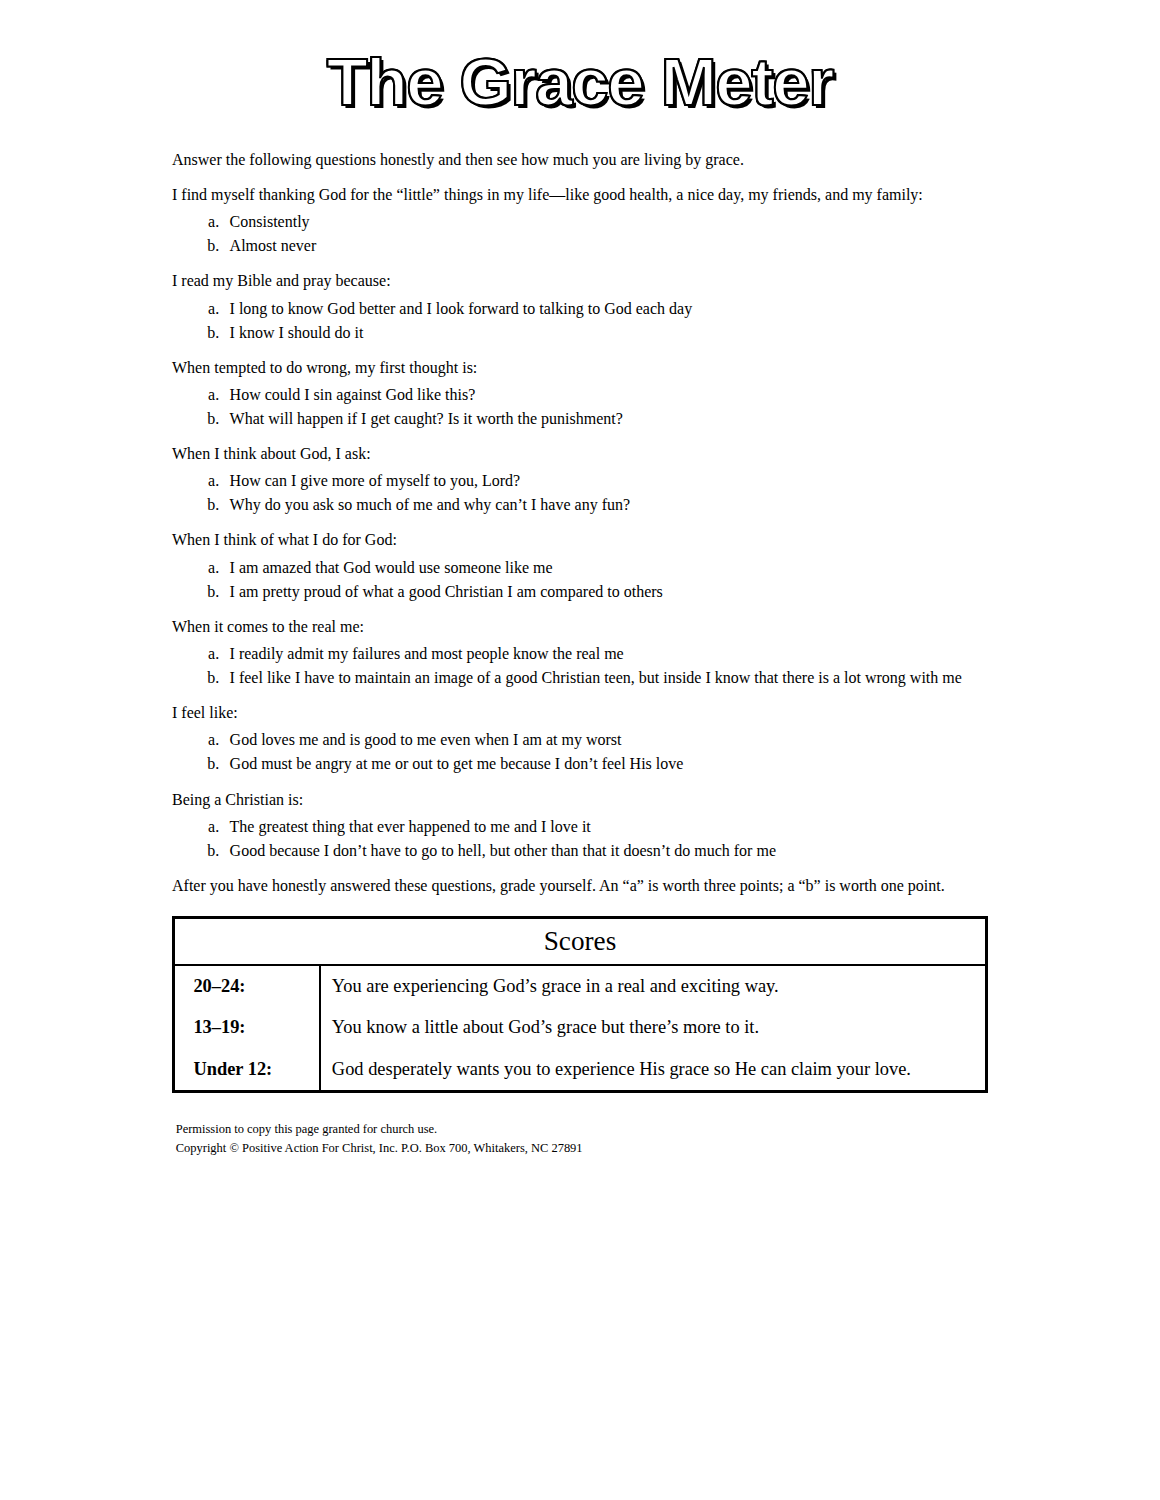The Grace Meter
Answer the following questions honestly and then see how much you are living by grace.
I find myself thanking God for the “little” things in my life—like good health, a nice day, my friends, and my family:
Consistently
Almost never
I read my Bible and pray because:
I long to know God better and I look forward to talking to God each day
I know I should do it
When tempted to do wrong, my first thought is:
How could I sin against God like this?
What will happen if I get caught? Is it worth the punishment?
When I think about God, I ask:
How can I give more of myself to you, Lord?
Why do you ask so much of me and why can’t I have any fun?
When I think of what I do for God:
I am amazed that God would use someone like me
I am pretty proud of what a good Christian I am compared to others
When it comes to the real me:
I readily admit my failures and most people know the real me
I feel like I have to maintain an image of a good Christian teen, but inside I know that there is a lot wrong with me
I feel like:
God loves me and is good to me even when I am at my worst
God must be angry at me or out to get me because I don’t feel His love
Being a Christian is:
The greatest thing that ever happened to me and I love it
Good because I don’t have to go to hell, but other than that it doesn’t do much for me
After you have honestly answered these questions, grade yourself. An “a” is worth three points; a “b” is worth one point.
| Scores |
| --- |
| 20–24: | You are experiencing God’s grace in a real and exciting way. |
| 13–19: | You know a little about God’s grace but there’s more to it. |
| Under 12: | God desperately wants you to experience His grace so He can claim your love. |
Permission to copy this page granted for church use.
Copyright © Positive Action For Christ, Inc. P.O. Box 700, Whitakers, NC 27891